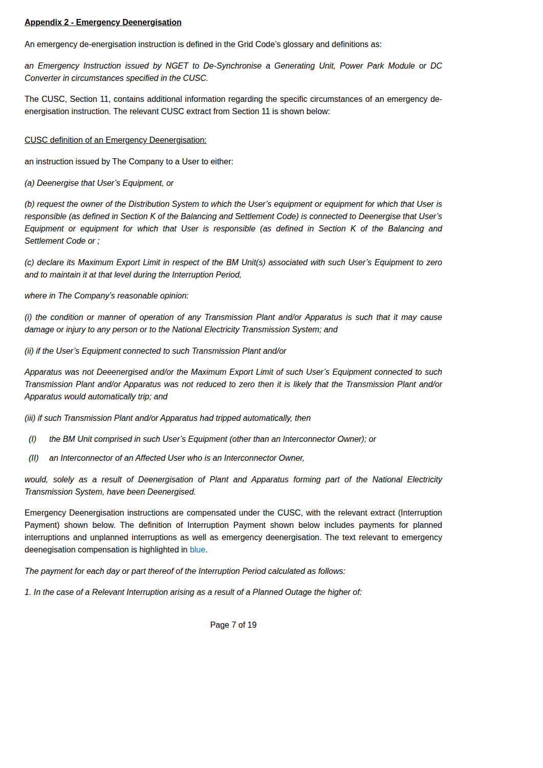Appendix 2 - Emergency Deenergisation
An emergency de-energisation instruction is defined in the Grid Code’s glossary and definitions as:
an Emergency Instruction issued by NGET to De-Synchronise a Generating Unit, Power Park Module or DC Converter in circumstances specified in the CUSC.
The CUSC, Section 11, contains additional information regarding the specific circumstances of an emergency de-energisation instruction. The relevant CUSC extract from Section 11 is shown below:
CUSC definition of an Emergency Deenergisation:
an instruction issued by The Company to a User to either:
(a) Deenergise that User’s Equipment, or
(b) request the owner of the Distribution System to which the User’s equipment or equipment for which that User is responsible (as defined in Section K of the Balancing and Settlement Code) is connected to Deenergise that User’s Equipment or equipment for which that User is responsible (as defined in Section K of the Balancing and Settlement Code or ;
(c) declare its Maximum Export Limit in respect of the BM Unit(s) associated with such User’s Equipment to zero and to maintain it at that level during the Interruption Period,
where in The Company’s reasonable opinion:
(i) the condition or manner of operation of any Transmission Plant and/or Apparatus is such that it may cause damage or injury to any person or to the National Electricity Transmission System; and
(ii) if the User’s Equipment connected to such Transmission Plant and/or
Apparatus was not Deeenergised and/or the Maximum Export Limit of such User’s Equipment connected to such Transmission Plant and/or Apparatus was not reduced to zero then it is likely that the Transmission Plant and/or Apparatus would automatically trip; and
(iii) if such Transmission Plant and/or Apparatus had tripped automatically, then
(I) the BM Unit comprised in such User’s Equipment (other than an Interconnector Owner); or
(II) an Interconnector of an Affected User who is an Interconnector Owner,
would, solely as a result of Deenergisation of Plant and Apparatus forming part of the National Electricity Transmission System, have been Deenergised.
Emergency Deenergisation instructions are compensated under the CUSC, with the relevant extract (Interruption Payment) shown below. The definition of Interruption Payment shown below includes payments for planned interruptions and unplanned interruptions as well as emergency deenergisation. The text relevant to emergency deenegisation compensation is highlighted in blue.
The payment for each day or part thereof of the Interruption Period calculated as follows:
1. In the case of a Relevant Interruption arising as a result of a Planned Outage the higher of:
Page 7 of 19